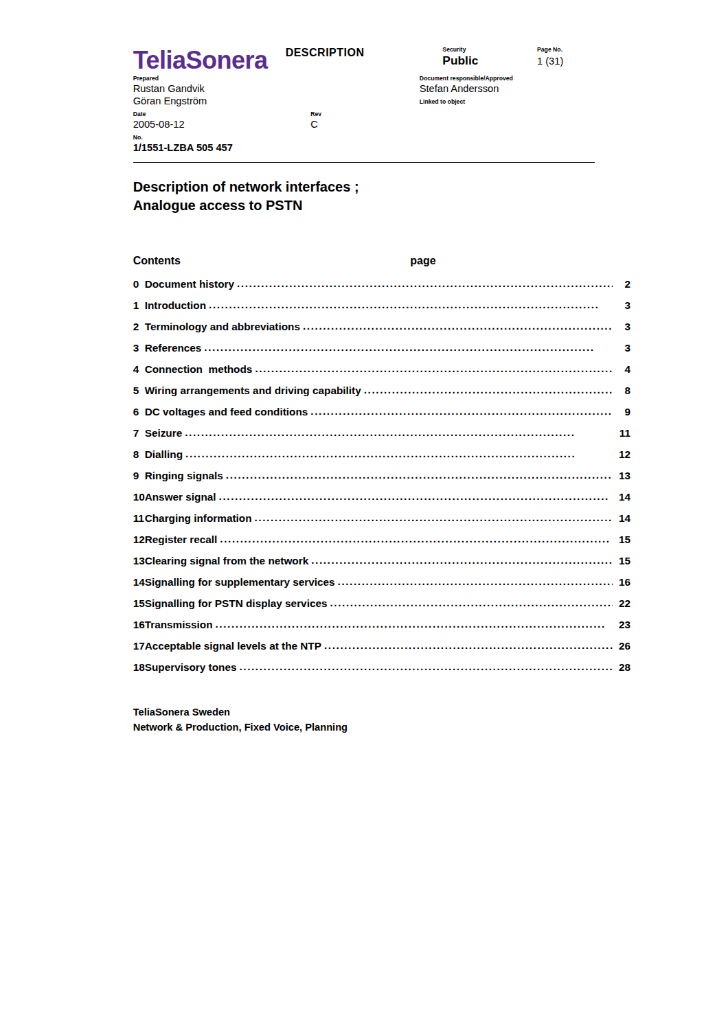TeliaSonera
DESCRIPTION
Security
Public
Page No.
1 (31)
Prepared
Rustan Gandvik
Göran Engström
Date
2005-08-12
Rev
C
No.
1/1551-LZBA 505 457
Document responsible/Approved
Stefan Andersson
Linked to object
Description of network interfaces ;
Analogue access to PSTN
Contents
page
| 0 | Document history ................................................................................................. 2 |
| 1 | Introduction ................................................................................................. 3 |
| 2 | Terminology and abbreviations ................................................................................................. 3 |
| 3 | References ................................................................................................. 3 |
| 4 | Connection methods ................................................................................................. 4 |
| 5 | Wiring arrangements and driving capability ................................................................................................. 8 |
| 6 | DC voltages and feed conditions ................................................................................................. 9 |
| 7 | Seizure ................................................................................................. 11 |
| 8 | Dialling ................................................................................................. 12 |
| 9 | Ringing signals ................................................................................................. 13 |
| 10 | Answer signal ................................................................................................. 14 |
| 11 | Charging information ................................................................................................. 14 |
| 12 | Register recall ................................................................................................. 15 |
| 13 | Clearing signal from the network ................................................................................................. 15 |
| 14 | Signalling for supplementary services ................................................................................................. 16 |
| 15 | Signalling for PSTN display services ................................................................................................. 22 |
| 16 | Transmission ................................................................................................. 23 |
| 17 | Acceptable signal levels at the NTP ................................................................................................. 26 |
| 18 | Supervisory tones ................................................................................................. 28 |
TeliaSonera Sweden
Network & Production, Fixed Voice, Planning